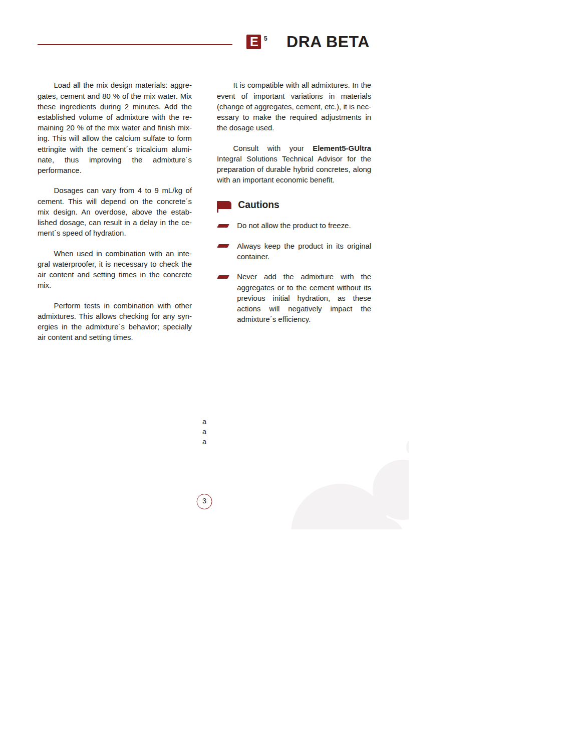E 5
DRA BETA
Load all the mix design materials: aggregates, cement and 80 % of the mix water. Mix these ingredients during 2 minutes. Add the established volume of admixture with the remaining 20 % of the mix water and finish mixing. This will allow the calcium sulfate to form ettringite with the cement´s tricalcium aluminate, thus improving the admixture´s performance.
Dosages can vary from 4 to 9 mL/kg of cement. This will depend on the concrete´s mix design. An overdose, above the established dosage, can result in a delay in the cement´s speed of hydration.
When used in combination with an integral waterproofer, it is necessary to check the air content and setting times in the concrete mix.
Perform tests in combination with other admixtures. This allows checking for any synergies in the admixture´s behavior; specially air content and setting times.
It is compatible with all admixtures. In the event of important variations in materials (change of aggregates, cement, etc.), it is necessary to make the required adjustments in the dosage used.
Consult with your Element5-GUltra Integral Solutions Technical Advisor for the preparation of durable hybrid concretes, along with an important economic benefit.
Cautions
Do not allow the product to freeze.
Always keep the product in its original container.
Never add the admixture with the aggregates or to the cement without its previous initial hydration, as these actions will negatively impact the admixture´s efficiency.
a
a
a
3